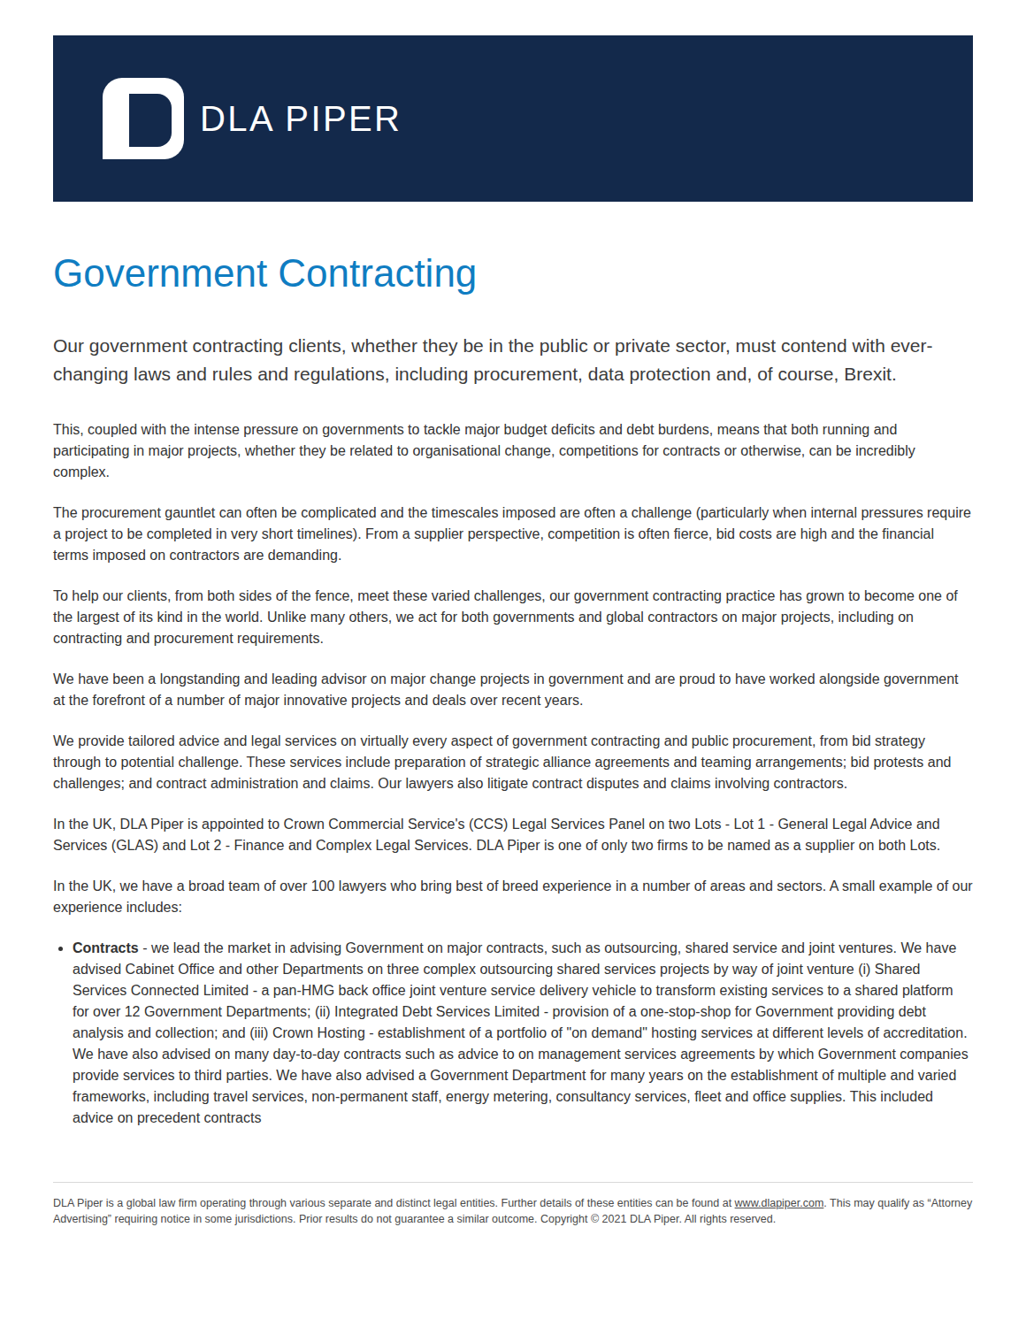DLA PIPER
Government Contracting
Our government contracting clients, whether they be in the public or private sector, must contend with ever-changing laws and rules and regulations, including procurement, data protection and, of course, Brexit.
This, coupled with the intense pressure on governments to tackle major budget deficits and debt burdens, means that both running and participating in major projects, whether they be related to organisational change, competitions for contracts or otherwise, can be incredibly complex.
The procurement gauntlet can often be complicated and the timescales imposed are often a challenge (particularly when internal pressures require a project to be completed in very short timelines). From a supplier perspective, competition is often fierce, bid costs are high and the financial terms imposed on contractors are demanding.
To help our clients, from both sides of the fence, meet these varied challenges, our government contracting practice has grown to become one of the largest of its kind in the world. Unlike many others, we act for both governments and global contractors on major projects, including on contracting and procurement requirements.
We have been a longstanding and leading advisor on major change projects in government and are proud to have worked alongside government at the forefront of a number of major innovative projects and deals over recent years.
We provide tailored advice and legal services on virtually every aspect of government contracting and public procurement, from bid strategy through to potential challenge. These services include preparation of strategic alliance agreements and teaming arrangements; bid protests and challenges; and contract administration and claims. Our lawyers also litigate contract disputes and claims involving contractors.
In the UK, DLA Piper is appointed to Crown Commercial Service's (CCS) Legal Services Panel on two Lots - Lot 1 - General Legal Advice and Services (GLAS) and Lot 2 - Finance and Complex Legal Services. DLA Piper is one of only two firms to be named as a supplier on both Lots.
In the UK, we have a broad team of over 100 lawyers who bring best of breed experience in a number of areas and sectors. A small example of our experience includes:
Contracts - we lead the market in advising Government on major contracts, such as outsourcing, shared service and joint ventures. We have advised Cabinet Office and other Departments on three complex outsourcing shared services projects by way of joint venture (i) Shared Services Connected Limited - a pan-HMG back office joint venture service delivery vehicle to transform existing services to a shared platform for over 12 Government Departments; (ii) Integrated Debt Services Limited - provision of a one-stop-shop for Government providing debt analysis and collection; and (iii) Crown Hosting - establishment of a portfolio of "on demand" hosting services at different levels of accreditation. We have also advised on many day-to-day contracts such as advice to on management services agreements by which Government companies provide services to third parties. We have also advised a Government Department for many years on the establishment of multiple and varied frameworks, including travel services, non-permanent staff, energy metering, consultancy services, fleet and office supplies. This included advice on precedent contracts
DLA Piper is a global law firm operating through various separate and distinct legal entities. Further details of these entities can be found at www.dlapiper.com. This may qualify as “Attorney Advertising” requiring notice in some jurisdictions. Prior results do not guarantee a similar outcome. Copyright © 2021 DLA Piper. All rights reserved.